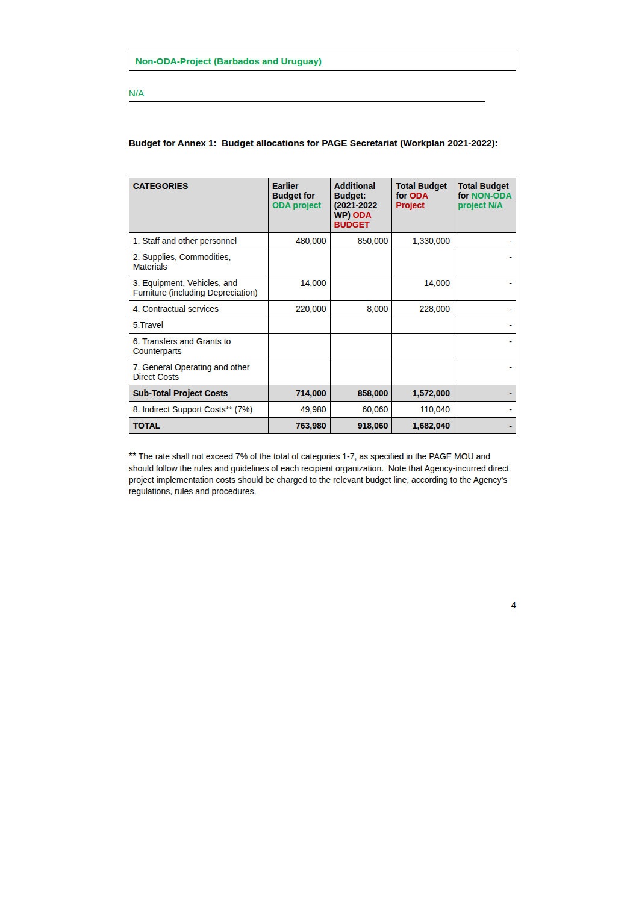Non-ODA-Project (Barbados and Uruguay)
N/A
Budget for Annex 1: Budget allocations for PAGE Secretariat (Workplan 2021-2022):
| CATEGORIES | Earlier Budget for ODA project | Additional Budget: (2021-2022 WP) ODA BUDGET | Total Budget for ODA Project | Total Budget for NON-ODA project N/A |
| --- | --- | --- | --- | --- |
| 1. Staff and other personnel | 480,000 | 850,000 | 1,330,000 | - |
| 2. Supplies, Commodities, Materials | | | | - |
| 3. Equipment, Vehicles, and Furniture (including Depreciation) | 14,000 | | 14,000 | - |
| 4. Contractual services | 220,000 | 8,000 | 228,000 | - |
| 5.Travel | | | | - |
| 6. Transfers and Grants to Counterparts | | | | - |
| 7. General Operating and other Direct Costs | | | | - |
| Sub-Total Project Costs | 714,000 | 858,000 | 1,572,000 | - |
| 8. Indirect Support Costs** (7%) | 49,980 | 60,060 | 110,040 | - |
| TOTAL | 763,980 | 918,060 | 1,682,040 | - |
** The rate shall not exceed 7% of the total of categories 1-7, as specified in the PAGE MOU and should follow the rules and guidelines of each recipient organization. Note that Agency-incurred direct project implementation costs should be charged to the relevant budget line, according to the Agency’s regulations, rules and procedures.
4